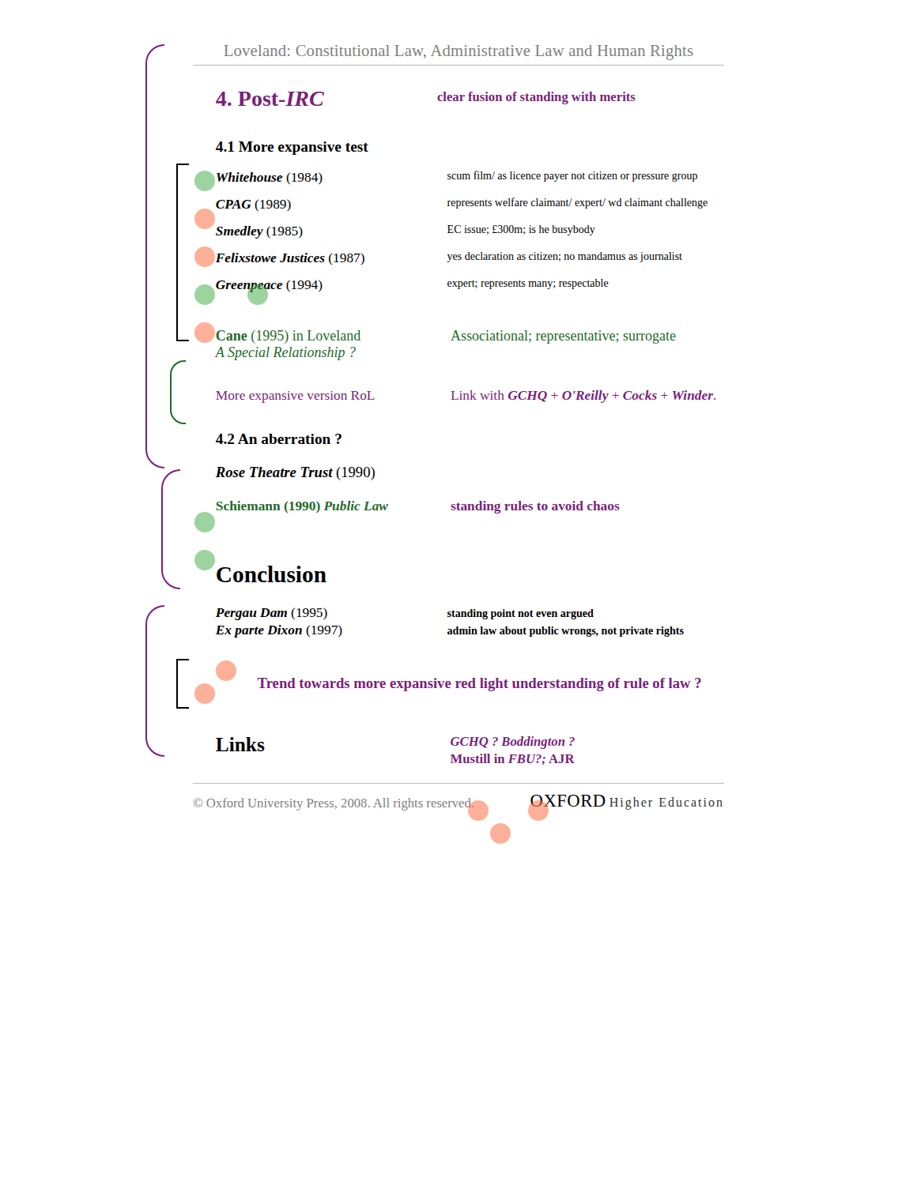Loveland: Constitutional Law, Administrative Law and Human Rights
4. Post-IRC
clear fusion of standing with merits
4.1 More expansive test
| Whitehouse (1984) | scum film/ as licence payer not citizen or pressure group |
| CPAG (1989) | represents welfare claimant/ expert/ wd claimant challenge |
| Smedley (1985) | EC issue; £300m; is he busybody |
| Felixstowe Justices (1987) | yes declaration as citizen; no mandamus as journalist |
| Greenpeace (1994) | expert; represents many; respectable |
Cane (1995) in Loveland
A Special Relationship ? Associational; representative; surrogate
More expansive version RoL Link with GCHQ + O'Reilly + Cocks + Winder.
4.2 An aberration ?
Rose Theatre Trust (1990)
Schiemann (1990) Public Law standing rules to avoid chaos
Conclusion
| Pergau Dam (1995) | standing point not even argued |
| Ex parte Dixon (1997) | admin law about public wrongs, not private rights |
Trend towards more expansive red light understanding of rule of law ?
Links GCHQ ? Boddington ?
Mustill in FBU?; AJR
© Oxford University Press, 2008. All rights reserved.
OXFORD Higher Education